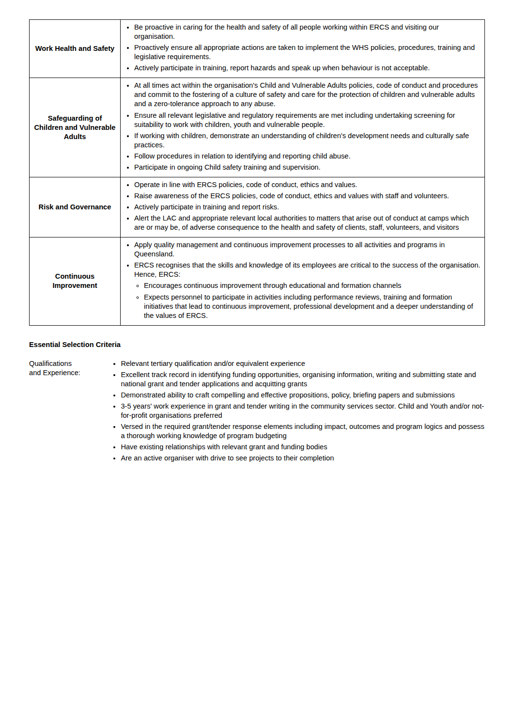| Work Health and Safety | Be proactive in caring for the health and safety of all people working within ERCS and visiting our organisation. Proactively ensure all appropriate actions are taken to implement the WHS policies, procedures, training and legislative requirements. Actively participate in training, report hazards and speak up when behaviour is not acceptable. |
| Safeguarding of Children and Vulnerable Adults | At all times act within the organisation's Child and Vulnerable Adults policies, code of conduct and procedures and commit to the fostering of a culture of safety and care for the protection of children and vulnerable adults and a zero-tolerance approach to any abuse. Ensure all relevant legislative and regulatory requirements are met including undertaking screening for suitability to work with children, youth and vulnerable people. If working with children, demonstrate an understanding of children's development needs and culturally safe practices. Follow procedures in relation to identifying and reporting child abuse. Participate in ongoing Child safety training and supervision. |
| Risk and Governance | Operate in line with ERCS policies, code of conduct, ethics and values. Raise awareness of the ERCS policies, code of conduct, ethics and values with staff and volunteers. Actively participate in training and report risks. Alert the LAC and appropriate relevant local authorities to matters that arise out of conduct at camps which are or may be, of adverse consequence to the health and safety of clients, staff, volunteers, and visitors |
| Continuous Improvement | Apply quality management and continuous improvement processes to all activities and programs in Queensland. ERCS recognises that the skills and knowledge of its employees are critical to the success of the organisation. Hence, ERCS: Encourages continuous improvement through educational and formation channels Expects personnel to participate in activities including performance reviews, training and formation initiatives that lead to continuous improvement, professional development and a deeper understanding of the values of ERCS. |
Essential Selection Criteria
| Qualifications and Experience: | Relevant tertiary qualification and/or equivalent experience Excellent track record in identifying funding opportunities, organising information, writing and submitting state and national grant and tender applications and acquitting grants Demonstrated ability to craft compelling and effective propositions, policy, briefing papers and submissions 3-5 years' work experience in grant and tender writing in the community services sector. Child and Youth and/or not-for-profit organisations preferred Versed in the required grant/tender response elements including impact, outcomes and program logics and possess a thorough working knowledge of program budgeting Have existing relationships with relevant grant and funding bodies Are an active organiser with drive to see projects to their completion |